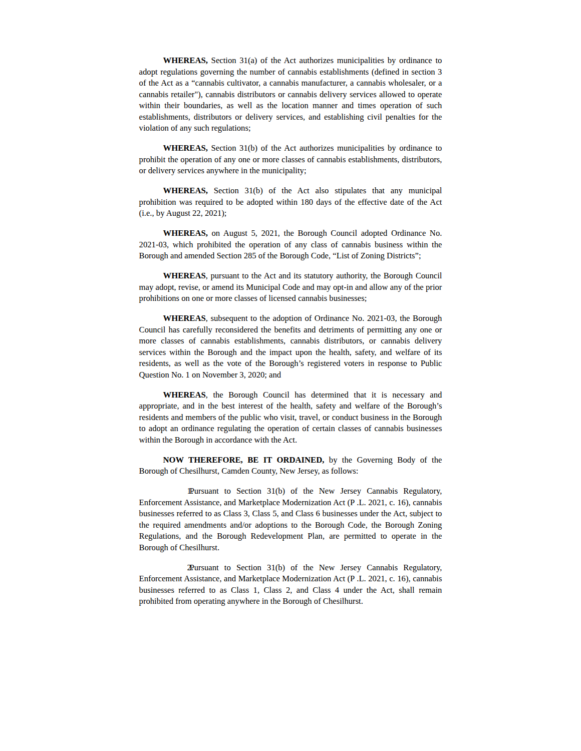WHEREAS, Section 31(a) of the Act authorizes municipalities by ordinance to adopt regulations governing the number of cannabis establishments (defined in section 3 of the Act as a “cannabis cultivator, a cannabis manufacturer, a cannabis wholesaler, or a cannabis retailer"), cannabis distributors or cannabis delivery services allowed to operate within their boundaries, as well as the location manner and times operation of such establishments, distributors or delivery services, and establishing civil penalties for the violation of any such regulations;
WHEREAS, Section 31(b) of the Act authorizes municipalities by ordinance to prohibit the operation of any one or more classes of cannabis establishments, distributors, or delivery services anywhere in the municipality;
WHEREAS, Section 31(b) of the Act also stipulates that any municipal prohibition was required to be adopted within 180 days of the effective date of the Act (i.e., by August 22, 2021);
WHEREAS, on August 5, 2021, the Borough Council adopted Ordinance No. 2021-03, which prohibited the operation of any class of cannabis business within the Borough and amended Section 285 of the Borough Code, “List of Zoning Districts”;
WHEREAS, pursuant to the Act and its statutory authority, the Borough Council may adopt, revise, or amend its Municipal Code and may opt-in and allow any of the prior prohibitions on one or more classes of licensed cannabis businesses;
WHEREAS, subsequent to the adoption of Ordinance No. 2021-03, the Borough Council has carefully reconsidered the benefits and detriments of permitting any one or more classes of cannabis establishments, cannabis distributors, or cannabis delivery services within the Borough and the impact upon the health, safety, and welfare of its residents, as well as the vote of the Borough’s registered voters in response to Public Question No. 1 on November 3, 2020; and
WHEREAS, the Borough Council has determined that it is necessary and appropriate, and in the best interest of the health, safety and welfare of the Borough’s residents and members of the public who visit, travel, or conduct business in the Borough to adopt an ordinance regulating the operation of certain classes of cannabis businesses within the Borough in accordance with the Act.
NOW THEREFORE, BE IT ORDAINED, by the Governing Body of the Borough of Chesilhurst, Camden County, New Jersey, as follows:
1. Pursuant to Section 31(b) of the New Jersey Cannabis Regulatory, Enforcement Assistance, and Marketplace Modernization Act (P .L. 2021, c. 16), cannabis businesses referred to as Class 3, Class 5, and Class 6 businesses under the Act, subject to the required amendments and/or adoptions to the Borough Code, the Borough Zoning Regulations, and the Borough Redevelopment Plan, are permitted to operate in the Borough of Chesilhurst.
2. Pursuant to Section 31(b) of the New Jersey Cannabis Regulatory, Enforcement Assistance, and Marketplace Modernization Act (P .L. 2021, c. 16), cannabis businesses referred to as Class 1, Class 2, and Class 4 under the Act, shall remain prohibited from operating anywhere in the Borough of Chesilhurst.